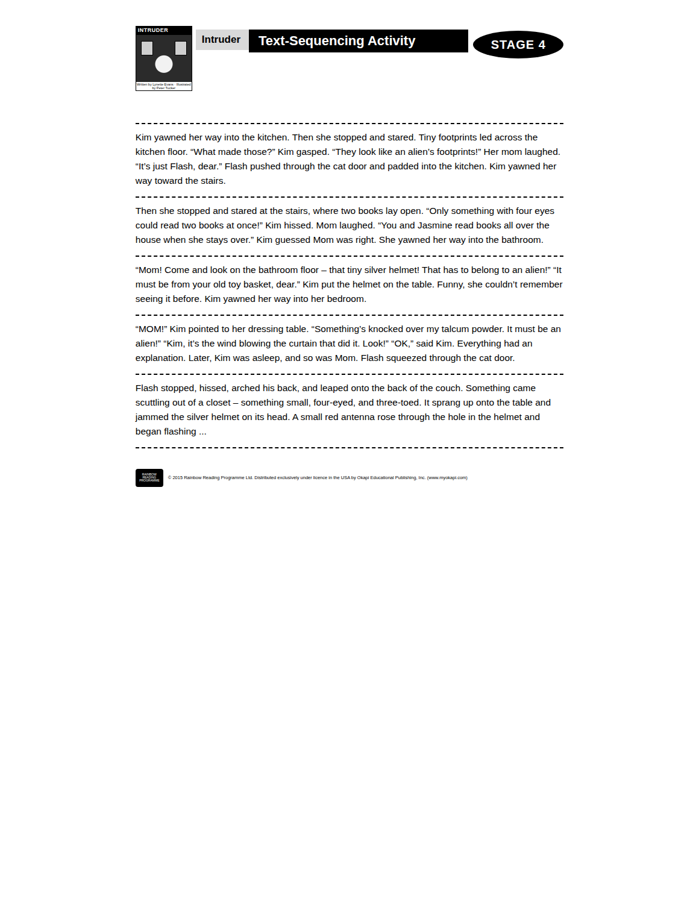INTRUDER
Written by Lynette Evans · Illustrated by Peter Tucker
Intruder
Text-Sequencing Activity
STAGE 4
Kim yawned her way into the kitchen. Then she stopped and stared. Tiny footprints led across the kitchen floor. “What made those?” Kim gasped. “They look like an alien’s footprints!” Her mom laughed. “It’s just Flash, dear.” Flash pushed through the cat door and padded into the kitchen. Kim yawned her way toward the stairs.
Then she stopped and stared at the stairs, where two books lay open. “Only something with four eyes could read two books at once!” Kim hissed. Mom laughed. “You and Jasmine read books all over the house when she stays over.” Kim guessed Mom was right. She yawned her way into the bathroom.
“Mom! Come and look on the bathroom floor – that tiny silver helmet! That has to belong to an alien!” “It must be from your old toy basket, dear.” Kim put the helmet on the table. Funny, she couldn’t remember seeing it before. Kim yawned her way into her bedroom.
“MOM!” Kim pointed to her dressing table. “Something’s knocked over my talcum powder. It must be an alien!” “Kim, it’s the wind blowing the curtain that did it. Look!” “OK,” said Kim. Everything had an explanation. Later, Kim was asleep, and so was Mom. Flash squeezed through the cat door.
Flash stopped, hissed, arched his back, and leaped onto the back of the couch. Something came scuttling out of a closet – something small, four-eyed, and three-toed. It sprang up onto the table and jammed the silver helmet on its head. A small red antenna rose through the hole in the helmet and began flashing ...
RAINBOW
READING
PROGRAMME
© 2015 Rainbow Reading Programme Ltd. Distributed exclusively under licence in the USA by Okapi Educational Publishing, Inc. (www.myokapi.com)